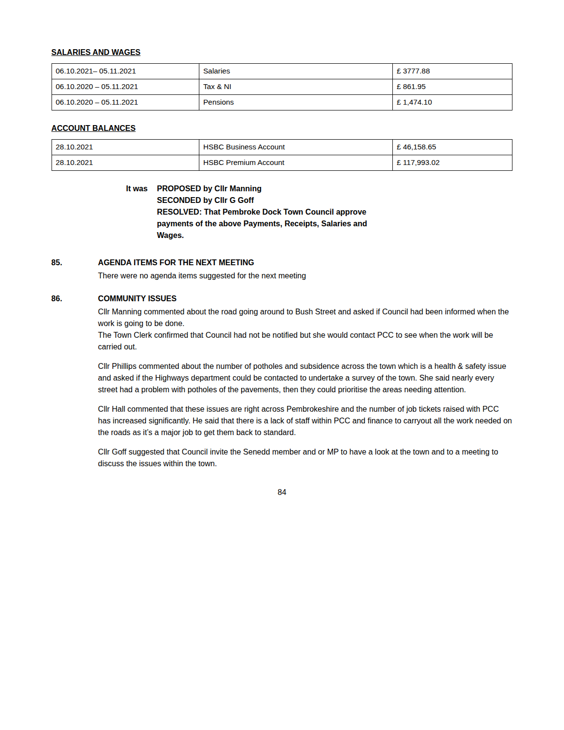SALARIES AND WAGES
| 06.10.2021– 05.11.2021 | Salaries | £ 3777.88 |
| 06.10.2020 – 05.11.2021 | Tax & NI | £ 861.95 |
| 06.10.2020 – 05.11.2021 | Pensions | £ 1,474.10 |
ACCOUNT BALANCES
| 28.10.2021 | HSBC Business Account | £ 46,158.65 |
| 28.10.2021 | HSBC Premium Account | £ 117,993.02 |
It was
PROPOSED by Cllr Manning
SECONDED by Cllr G Goff
RESOLVED: That Pembroke Dock Town Council approve payments of the above Payments, Receipts, Salaries and Wages.
85.
AGENDA ITEMS FOR THE NEXT MEETING
There were no agenda items suggested for the next meeting
86.
COMMUNITY ISSUES
Cllr Manning commented about the road going around to Bush Street and asked if Council had been informed when the work is going to be done.
The Town Clerk confirmed that Council had not be notified but she would contact PCC to see when the work will be carried out.
Cllr Phillips commented about the number of potholes and subsidence across the town which is a health & safety issue and asked if the Highways department could be contacted to undertake a survey of the town. She said nearly every street had a problem with potholes of the pavements, then they could prioritise the areas needing attention.
Cllr Hall commented that these issues are right across Pembrokeshire and the number of job tickets raised with PCC has increased significantly. He said that there is a lack of staff within PCC and finance to carryout all the work needed on the roads as it’s a major job to get them back to standard.
Cllr Goff suggested that Council invite the Senedd member and or MP to have a look at the town and to a meeting to discuss the issues within the town.
84